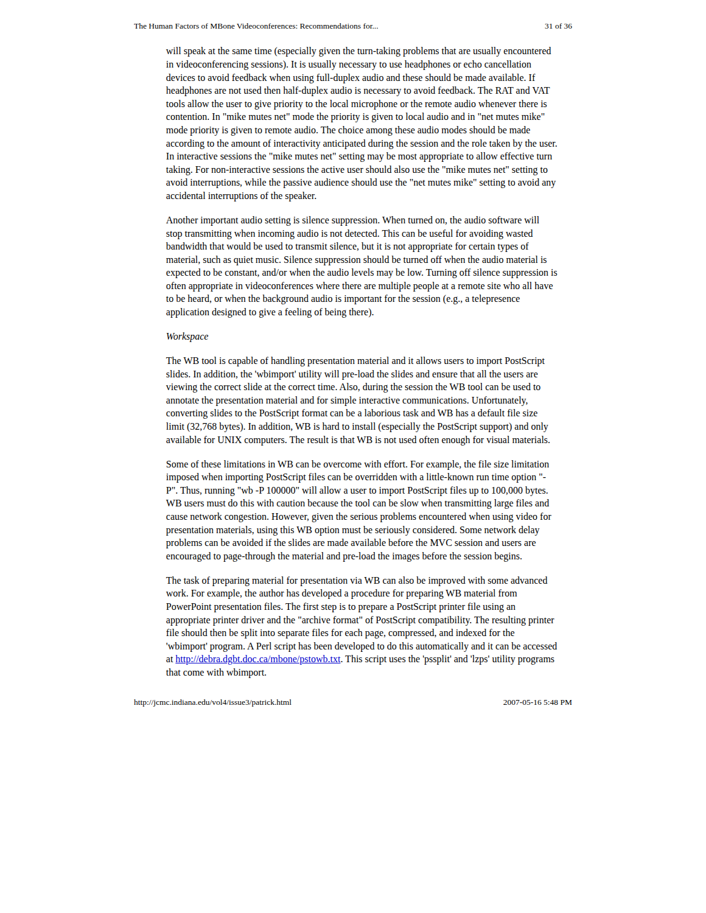The Human Factors of MBone Videoconferences: Recommendations for...
31 of 36
will speak at the same time (especially given the turn-taking problems that are usually encountered in videoconferencing sessions). It is usually necessary to use headphones or echo cancellation devices to avoid feedback when using full-duplex audio and these should be made available. If headphones are not used then half-duplex audio is necessary to avoid feedback. The RAT and VAT tools allow the user to give priority to the local microphone or the remote audio whenever there is contention. In "mike mutes net" mode the priority is given to local audio and in "net mutes mike" mode priority is given to remote audio. The choice among these audio modes should be made according to the amount of interactivity anticipated during the session and the role taken by the user. In interactive sessions the "mike mutes net" setting may be most appropriate to allow effective turn taking. For non-interactive sessions the active user should also use the "mike mutes net" setting to avoid interruptions, while the passive audience should use the "net mutes mike" setting to avoid any accidental interruptions of the speaker.
Another important audio setting is silence suppression. When turned on, the audio software will stop transmitting when incoming audio is not detected. This can be useful for avoiding wasted bandwidth that would be used to transmit silence, but it is not appropriate for certain types of material, such as quiet music. Silence suppression should be turned off when the audio material is expected to be constant, and/or when the audio levels may be low. Turning off silence suppression is often appropriate in videoconferences where there are multiple people at a remote site who all have to be heard, or when the background audio is important for the session (e.g., a telepresence application designed to give a feeling of being there).
Workspace
The WB tool is capable of handling presentation material and it allows users to import PostScript slides. In addition, the 'wbimport' utility will pre-load the slides and ensure that all the users are viewing the correct slide at the correct time. Also, during the session the WB tool can be used to annotate the presentation material and for simple interactive communications. Unfortunately, converting slides to the PostScript format can be a laborious task and WB has a default file size limit (32,768 bytes). In addition, WB is hard to install (especially the PostScript support) and only available for UNIX computers. The result is that WB is not used often enough for visual materials.
Some of these limitations in WB can be overcome with effort. For example, the file size limitation imposed when importing PostScript files can be overridden with a little-known run time option "-P". Thus, running "wb -P 100000" will allow a user to import PostScript files up to 100,000 bytes. WB users must do this with caution because the tool can be slow when transmitting large files and cause network congestion. However, given the serious problems encountered when using video for presentation materials, using this WB option must be seriously considered. Some network delay problems can be avoided if the slides are made available before the MVC session and users are encouraged to page-through the material and pre-load the images before the session begins.
The task of preparing material for presentation via WB can also be improved with some advanced work. For example, the author has developed a procedure for preparing WB material from PowerPoint presentation files. The first step is to prepare a PostScript printer file using an appropriate printer driver and the "archive format" of PostScript compatibility. The resulting printer file should then be split into separate files for each page, compressed, and indexed for the 'wbimport' program. A Perl script has been developed to do this automatically and it can be accessed at http://debra.dgbt.doc.ca/mbone/pstowb.txt. This script uses the 'pssplit' and 'lzps' utility programs that come with wbimport.
http://jcmc.indiana.edu/vol4/issue3/patrick.html
2007-05-16 5:48 PM